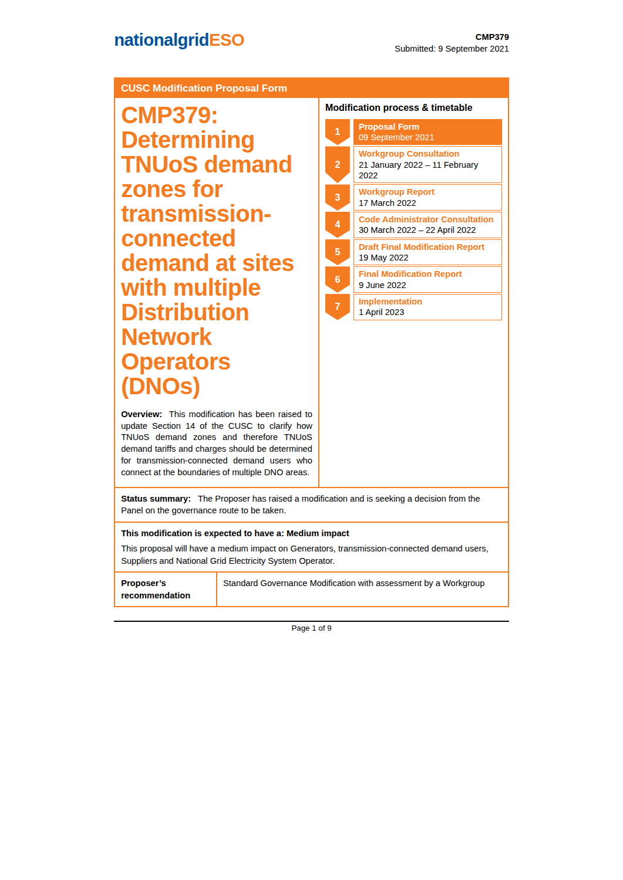national grid ESO
CMP379
Submitted: 9 September 2021
CUSC Modification Proposal Form
CMP379: Determining TNUoS demand zones for transmission-connected demand at sites with multiple Distribution Network Operators (DNOs)
Overview: This modification has been raised to update Section 14 of the CUSC to clarify how TNUoS demand zones and therefore TNUoS demand tariffs and charges should be determined for transmission-connected demand users who connect at the boundaries of multiple DNO areas.
Modification process & timetable
1
Proposal Form 09 September 2021
2
Workgroup Consultation 21 January 2022 – 11 February 2022
3
Workgroup Report 17 March 2022
4
Code Administrator Consultation 30 March 2022 – 22 April 2022
5
Draft Final Modification Report 19 May 2022
6
Final Modification Report 9 June 2022
7
Implementation 1 April 2023
Status summary: The Proposer has raised a modification and is seeking a decision from the Panel on the governance route to be taken.
This modification is expected to have a: Medium impact
This proposal will have a medium impact on Generators, transmission-connected demand users, Suppliers and National Grid Electricity System Operator.
Proposer’s recommendation
Standard Governance Modification with assessment by a Workgroup
Page 1 of 9